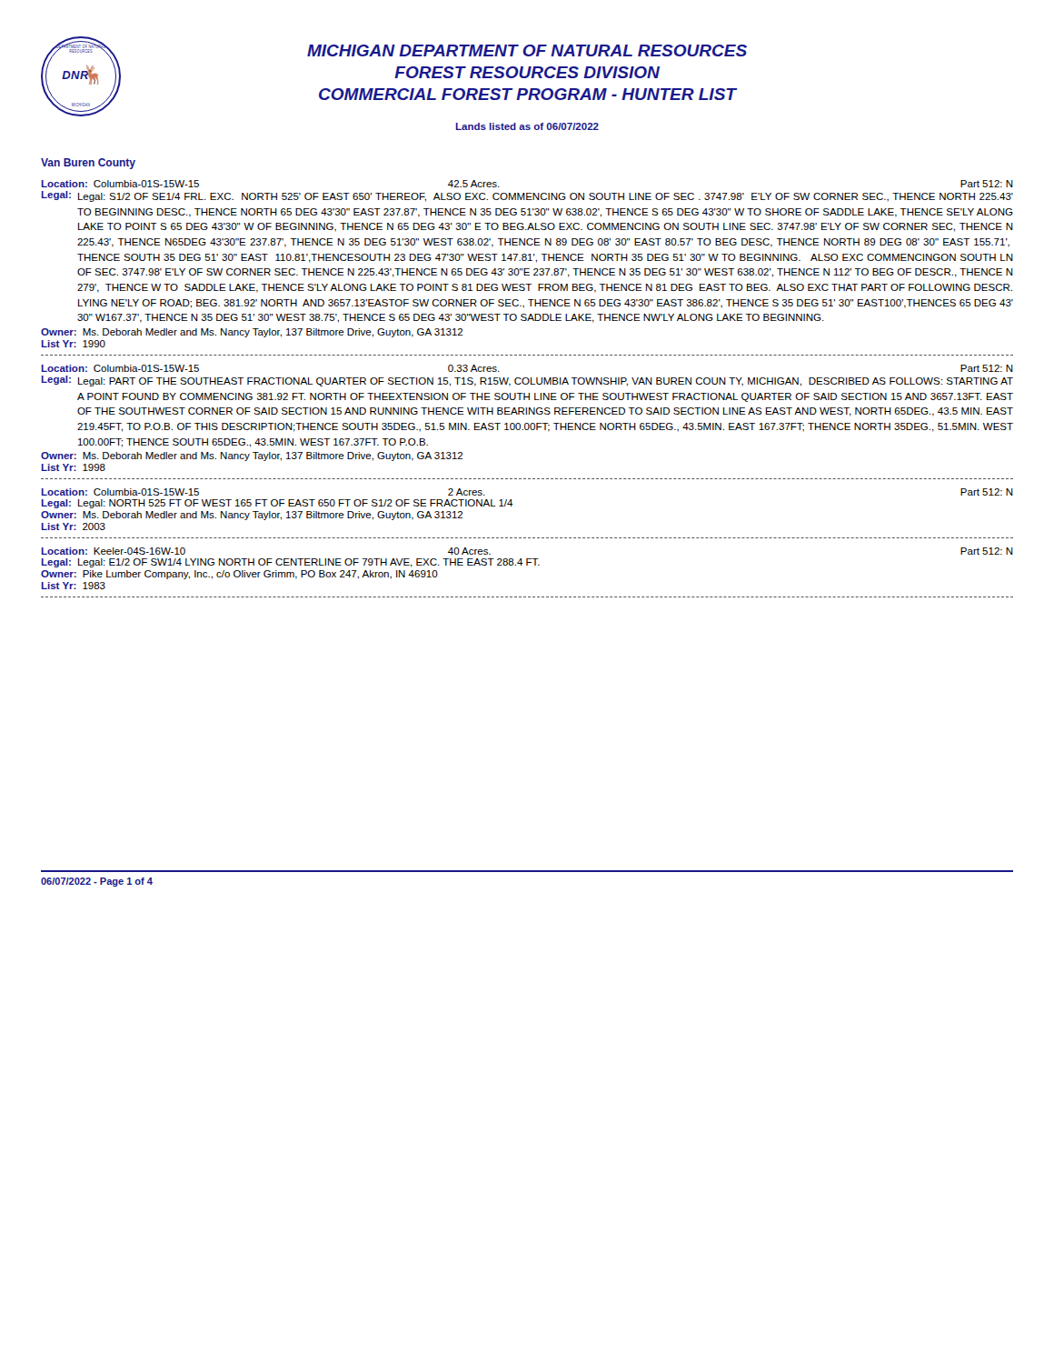DEPARTMENT OF NATURAL RESOURCES
DNR
🦌
MICHIGAN
MICHIGAN DEPARTMENT OF NATURAL RESOURCES
FOREST RESOURCES DIVISION
COMMERCIAL FOREST PROGRAM - HUNTER LIST
Lands listed as of 06/07/2022
Van Buren County
Location: Columbia-01S-15W-15 42.5 Acres. Part 512: N
Legal: Legal: S1/2 OF SE1/4 FRL. EXC. NORTH 525' OF EAST 650' THEREOF, ALSO EXC. COMMENCING ON SOUTH LINE OF SEC . 3747.98' E'LY OF SW CORNER SEC., THENCE NORTH 225.43' TO BEGINNING DESC., THENCE NORTH 65 DEG 43'30" EAST 237.87', THENCE N 35 DEG 51'30" W 638.02', THENCE S 65 DEG 43'30" W TO SHORE OF SADDLE LAKE, THENCE SE'LY ALONG LAKE TO POINT S 65 DEG 43'30" W OF BEGINNING, THENCE N 65 DEG 43' 30" E TO BEG.ALSO EXC. COMMENCING ON SOUTH LINE SEC. 3747.98' E'LY OF SW CORNER SEC, THENCE N 225.43', THENCE N65DEG 43'30"E 237.87', THENCE N 35 DEG 51'30" WEST 638.02', THENCE N 89 DEG 08' 30" EAST 80.57' TO BEG DESC, THENCE NORTH 89 DEG 08' 30" EAST 155.71', THENCE SOUTH 35 DEG 51' 30" EAST 110.81',THENCESOUTH 23 DEG 47'30" WEST 147.81', THENCE NORTH 35 DEG 51' 30" W TO BEGINNING. ALSO EXC COMMENCINGON SOUTH LN OF SEC. 3747.98' E'LY OF SW CORNER SEC. THENCE N 225.43',THENCE N 65 DEG 43' 30"E 237.87', THENCE N 35 DEG 51' 30" WEST 638.02', THENCE N 112' TO BEG OF DESCR., THENCE N 279', THENCE W TO SADDLE LAKE, THENCE S'LY ALONG LAKE TO POINT S 81 DEG WEST FROM BEG, THENCE N 81 DEG EAST TO BEG. ALSO EXC THAT PART OF FOLLOWING DESCR. LYING NE'LY OF ROAD; BEG. 381.92' NORTH AND 3657.13'EASTOF SW CORNER OF SEC., THENCE N 65 DEG 43'30" EAST 386.82', THENCE S 35 DEG 51' 30" EAST100',THENCES 65 DEG 43' 30" W167.37', THENCE N 35 DEG 51' 30" WEST 38.75', THENCE S 65 DEG 43' 30"WEST TO SADDLE LAKE, THENCE NW'LY ALONG LAKE TO BEGINNING.
Owner: Ms. Deborah Medler and Ms. Nancy Taylor, 137 Biltmore Drive, Guyton, GA 31312
List Yr: 1990
Location: Columbia-01S-15W-15 0.33 Acres. Part 512: N
Legal: Legal: PART OF THE SOUTHEAST FRACTIONAL QUARTER OF SECTION 15, T1S, R15W, COLUMBIA TOWNSHIP, VAN BUREN COUN TY, MICHIGAN, DESCRIBED AS FOLLOWS: STARTING AT A POINT FOUND BY COMMENCING 381.92 FT. NORTH OF THEEXTENSION OF THE SOUTH LINE OF THE SOUTHWEST FRACTIONAL QUARTER OF SAID SECTION 15 AND 3657.13FT. EAST OF THE SOUTHWEST CORNER OF SAID SECTION 15 AND RUNNING THENCE WITH BEARINGS REFERENCED TO SAID SECTION LINE AS EAST AND WEST, NORTH 65DEG., 43.5 MIN. EAST 219.45FT, TO P.O.B. OF THIS DESCRIPTION;THENCE SOUTH 35DEG., 51.5 MIN. EAST 100.00FT; THENCE NORTH 65DEG., 43.5MIN. EAST 167.37FT; THENCE NORTH 35DEG., 51.5MIN. WEST 100.00FT; THENCE SOUTH 65DEG., 43.5MIN. WEST 167.37FT. TO P.O.B.
Owner: Ms. Deborah Medler and Ms. Nancy Taylor, 137 Biltmore Drive, Guyton, GA 31312
List Yr: 1998
Location: Columbia-01S-15W-15 2 Acres. Part 512: N
Legal: Legal: NORTH 525 FT OF WEST 165 FT OF EAST 650 FT OF S1/2 OF SE FRACTIONAL 1/4
Owner: Ms. Deborah Medler and Ms. Nancy Taylor, 137 Biltmore Drive, Guyton, GA 31312
List Yr: 2003
Location: Keeler-04S-16W-10 40 Acres. Part 512: N
Legal: Legal: E1/2 OF SW1/4 LYING NORTH OF CENTERLINE OF 79TH AVE, EXC. THE EAST 288.4 FT.
Owner: Pike Lumber Company, Inc., c/o Oliver Grimm, PO Box 247, Akron, IN 46910
List Yr: 1983
06/07/2022 - Page 1 of 4